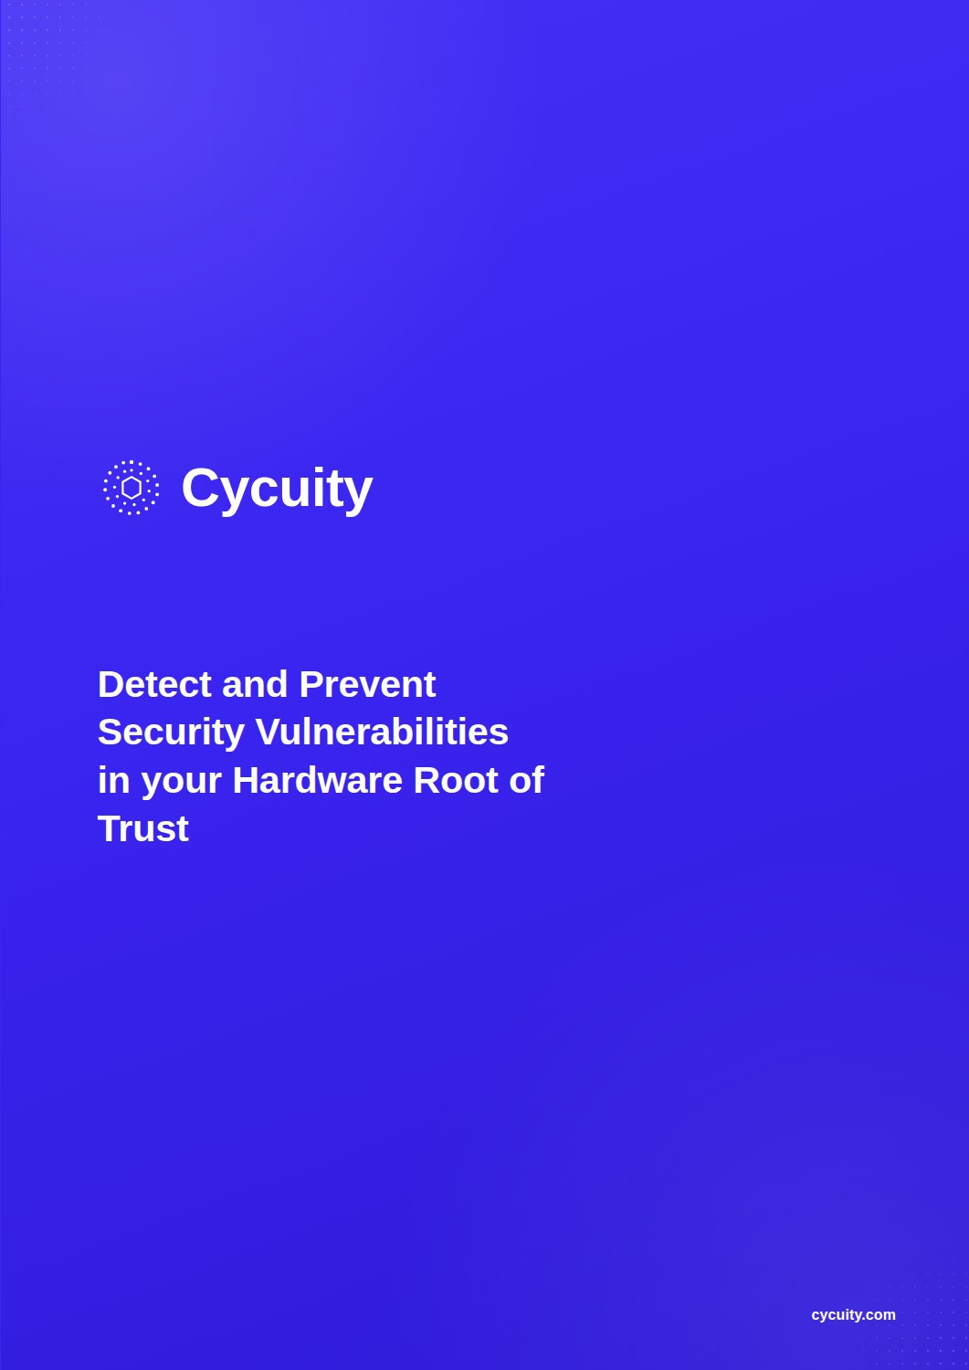Cycuity
Detect and Prevent Security Vulnerabilities in your Hardware Root of Trust
cycuity.com